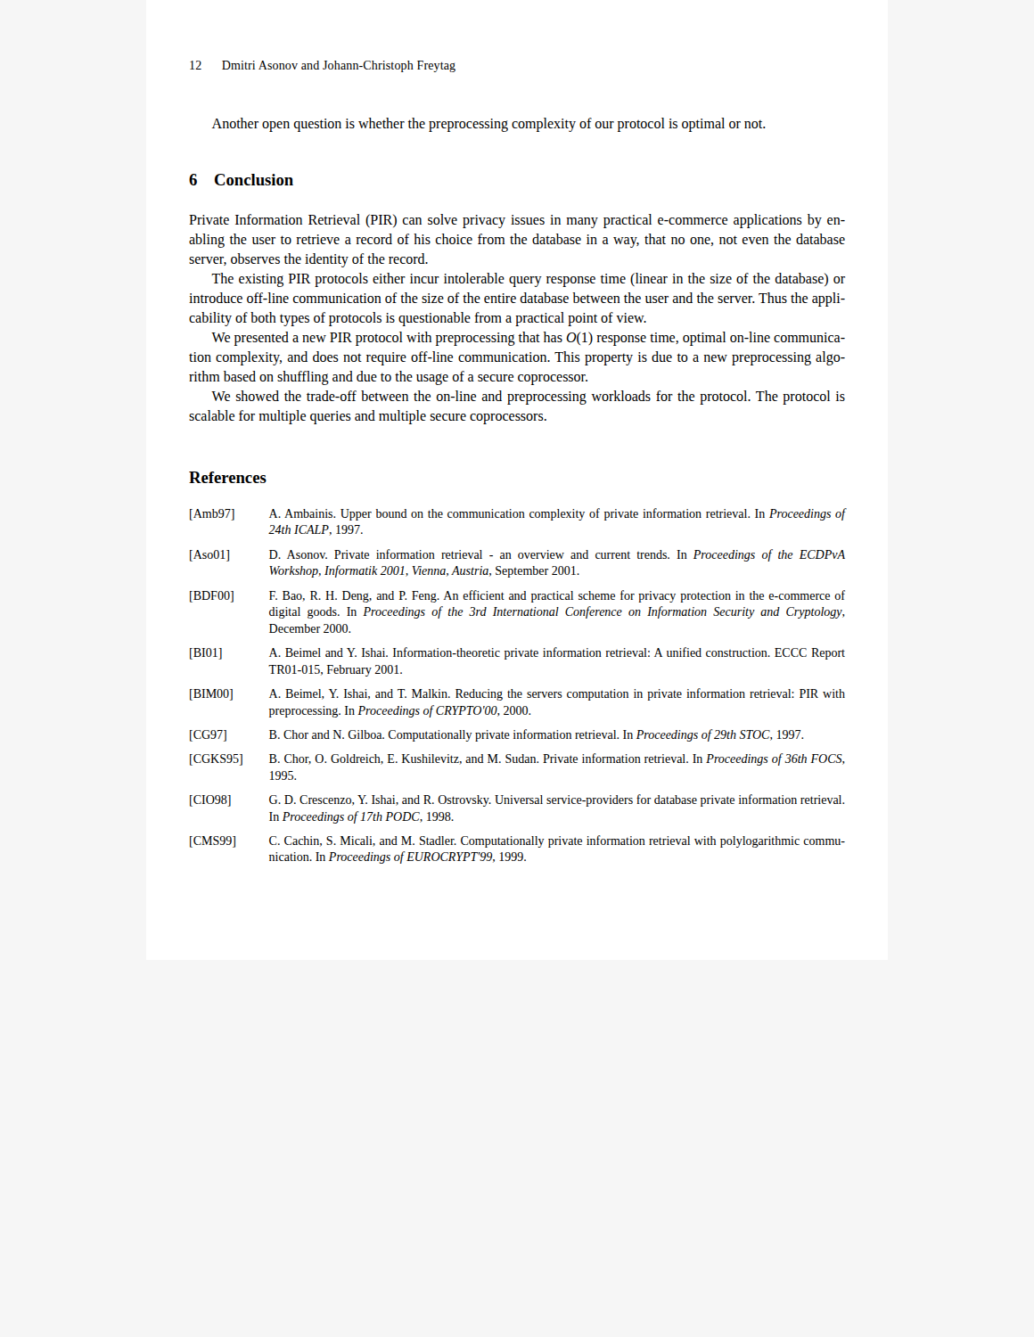12 Dmitri Asonov and Johann-Christoph Freytag
Another open question is whether the preprocessing complexity of our protocol is optimal or not.
6 Conclusion
Private Information Retrieval (PIR) can solve privacy issues in many practical e-commerce applications by enabling the user to retrieve a record of his choice from the database in a way, that no one, not even the database server, observes the identity of the record.
The existing PIR protocols either incur intolerable query response time (linear in the size of the database) or introduce off-line communication of the size of the entire database between the user and the server. Thus the applicability of both types of protocols is questionable from a practical point of view.
We presented a new PIR protocol with preprocessing that has O(1) response time, optimal on-line communication complexity, and does not require off-line communication. This property is due to a new preprocessing algorithm based on shuffling and due to the usage of a secure coprocessor.
We showed the trade-off between the on-line and preprocessing workloads for the protocol. The protocol is scalable for multiple queries and multiple secure coprocessors.
References
[Amb97]
A. Ambainis. Upper bound on the communication complexity of private information retrieval. In Proceedings of 24th ICALP, 1997.
[Aso01]
D. Asonov. Private information retrieval - an overview and current trends. In Proceedings of the ECDPvA Workshop, Informatik 2001, Vienna, Austria, September 2001.
[BDF00]
F. Bao, R. H. Deng, and P. Feng. An efficient and practical scheme for privacy protection in the e-commerce of digital goods. In Proceedings of the 3rd International Conference on Information Security and Cryptology, December 2000.
[BI01]
A. Beimel and Y. Ishai. Information-theoretic private information retrieval: A unified construction. ECCC Report TR01-015, February 2001.
[BIM00]
A. Beimel, Y. Ishai, and T. Malkin. Reducing the servers computation in private information retrieval: PIR with preprocessing. In Proceedings of CRYPTO'00, 2000.
[CG97]
B. Chor and N. Gilboa. Computationally private information retrieval. In Proceedings of 29th STOC, 1997.
[CGKS95]
B. Chor, O. Goldreich, E. Kushilevitz, and M. Sudan. Private information retrieval. In Proceedings of 36th FOCS, 1995.
[CIO98]
G. D. Crescenzo, Y. Ishai, and R. Ostrovsky. Universal service-providers for database private information retrieval. In Proceedings of 17th PODC, 1998.
[CMS99]
C. Cachin, S. Micali, and M. Stadler. Computationally private information retrieval with polylogarithmic communication. In Proceedings of EUROCRYPT'99, 1999.